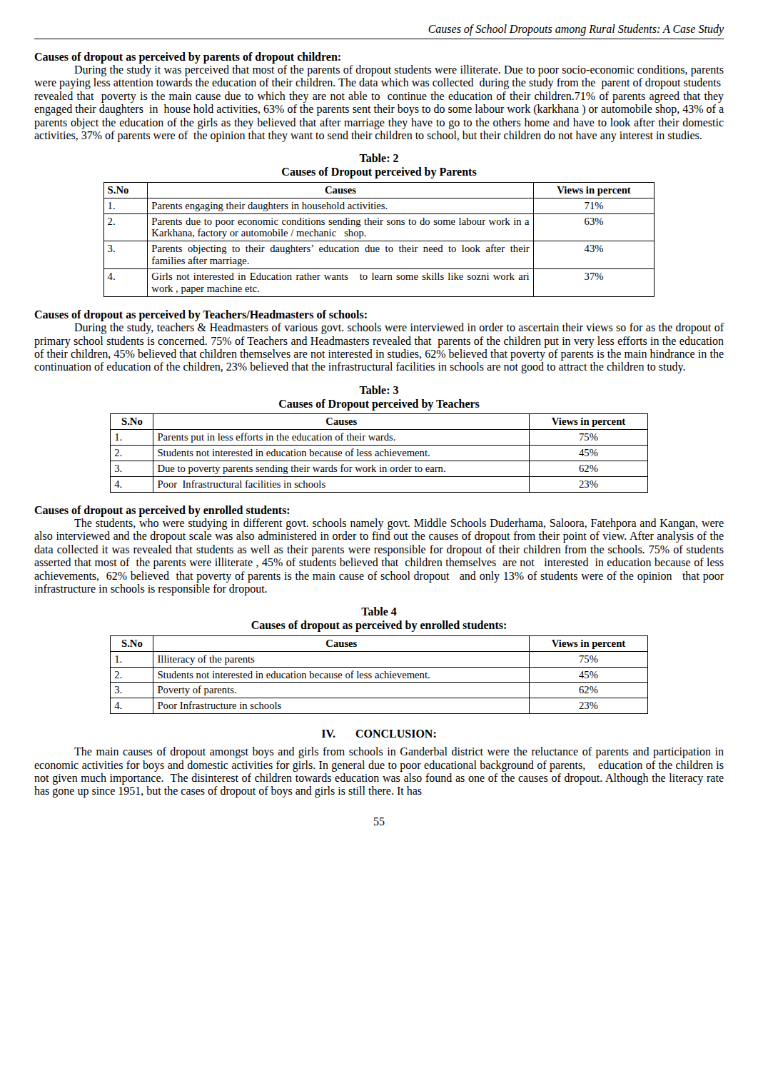Causes of School Dropouts among Rural Students: A Case Study
Causes of dropout as perceived by parents of dropout children:
During the study it was perceived that most of the parents of dropout students were illiterate. Due to poor socio-economic conditions, parents were paying less attention towards the education of their children. The data which was collected during the study from the parent of dropout students revealed that poverty is the main cause due to which they are not able to continue the education of their children.71% of parents agreed that they engaged their daughters in house hold activities, 63% of the parents sent their boys to do some labour work (karkhana ) or automobile shop, 43% of a parents object the education of the girls as they believed that after marriage they have to go to the others home and have to look after their domestic activities, 37% of parents were of the opinion that they want to send their children to school, but their children do not have any interest in studies.
Table: 2
Causes of Dropout perceived by Parents
| S.No | Causes | Views in percent |
| --- | --- | --- |
| 1. | Parents engaging their daughters in household activities. | 71% |
| 2. | Parents due to poor economic conditions sending their sons to do some labour work in a Karkhana, factory or automobile / mechanic shop. | 63% |
| 3. | Parents objecting to their daughters’ education due to their need to look after their families after marriage. | 43% |
| 4. | Girls not interested in Education rather wants to learn some skills like sozni work ari work , paper machine etc. | 37% |
Causes of dropout as perceived by Teachers/Headmasters of schools:
During the study, teachers & Headmasters of various govt. schools were interviewed in order to ascertain their views so for as the dropout of primary school students is concerned. 75% of Teachers and Headmasters revealed that parents of the children put in very less efforts in the education of their children, 45% believed that children themselves are not interested in studies, 62% believed that poverty of parents is the main hindrance in the continuation of education of the children, 23% believed that the infrastructural facilities in schools are not good to attract the children to study.
Table: 3
Causes of Dropout perceived by Teachers
| S.No | Causes | Views in percent |
| --- | --- | --- |
| 1. | Parents put in less efforts in the education of their wards. | 75% |
| 2. | Students not interested in education because of less achievement. | 45% |
| 3. | Due to poverty parents sending their wards for work in order to earn. | 62% |
| 4. | Poor Infrastructural facilities in schools | 23% |
Causes of dropout as perceived by enrolled students:
The students, who were studying in different govt. schools namely govt. Middle Schools Duderhama, Saloora, Fatehpora and Kangan, were also interviewed and the dropout scale was also administered in order to find out the causes of dropout from their point of view. After analysis of the data collected it was revealed that students as well as their parents were responsible for dropout of their children from the schools. 75% of students asserted that most of the parents were illiterate , 45% of students believed that children themselves are not interested in education because of less achievements, 62% believed that poverty of parents is the main cause of school dropout and only 13% of students were of the opinion that poor infrastructure in schools is responsible for dropout.
Table 4
Causes of dropout as perceived by enrolled students:
| S.No | Causes | Views in percent |
| --- | --- | --- |
| 1. | Illiteracy of the parents | 75% |
| 2. | Students not interested in education because of less achievement. | 45% |
| 3. | Poverty of parents. | 62% |
| 4. | Poor Infrastructure in schools | 23% |
IV. CONCLUSION:
The main causes of dropout amongst boys and girls from schools in Ganderbal district were the reluctance of parents and participation in economic activities for boys and domestic activities for girls. In general due to poor educational background of parents, education of the children is not given much importance. The disinterest of children towards education was also found as one of the causes of dropout. Although the literacy rate has gone up since 1951, but the cases of dropout of boys and girls is still there. It has
55